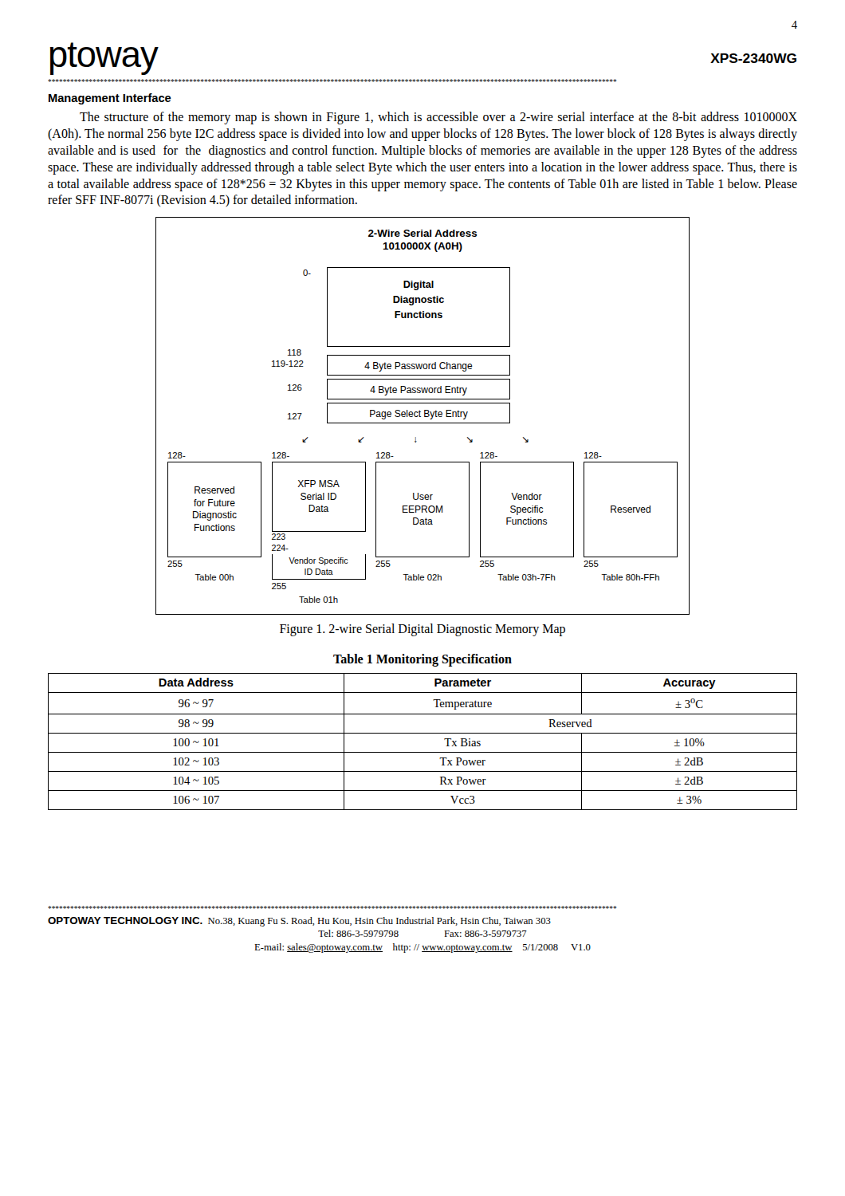4 ptoway XPS-2340WG
*********************************************************************************************************************************************************
Management Interface
The structure of the memory map is shown in Figure 1, which is accessible over a 2-wire serial interface at the 8-bit address 1010000X (A0h). The normal 256 byte I2C address space is divided into low and upper blocks of 128 Bytes. The lower block of 128 Bytes is always directly available and is used for the diagnostics and control function. Multiple blocks of memories are available in the upper 128 Bytes of the address space. These are individually addressed through a table select Byte which the user enters into a location in the lower address space. Thus, there is a total available address space of 128*256 = 32 Kbytes in this upper memory space. The contents of Table 01h are listed in Table 1 below. Please refer SFF INF-8077i (Revision 4.5) for detailed information.
2-Wire Serial Address
1010000X (A0H)
0-
Digital
Diagnostic
Functions
118 119-122
4 Byte Password Change
126
4 Byte Password Entry
Page Select Byte Entry
127
↙ ↙ ↓ ↘ ↘
128-
Reserved
for Future
Diagnostic
Functions
255
Table 00h
128-
XFP MSA
Serial ID
Data
223
224-
Vendor Specific
ID Data
255
Table 01h
128-
User
EEPROM
Data
255
Table 02h
128-
Vendor
Specific
Functions
255
Table 03h-7Fh
128-
Reserved
255
Table 80h-FFh
Figure 1. 2-wire Serial Digital Diagnostic Memory Map
Table 1 Monitoring Specification
| Data Address | Parameter | Accuracy |
| --- | --- | --- |
| 96 ~ 97 | Temperature | ± 3 o C |
| 98 ~ 99 | Reserved |
| 100 ~ 101 | Tx Bias | ± 10% |
| 102 ~ 103 | Tx Power | ± 2dB |
| 104 ~ 105 | Rx Power | ± 2dB |
| 106 ~ 107 | Vcc3 | ± 3% |
*********************************************************************************************************************************************************
OPTOWAY TECHNOLOGY INC. No.38, Kuang Fu S. Road, Hu Kou, Hsin Chu Industrial Park, Hsin Chu, Taiwan 303
Tel: 886-3-5979798 Fax: 886-3-5979737
E-mail: sales@optoway.com.tw http: // www.optoway.com.tw 5/1/2008 V1.0